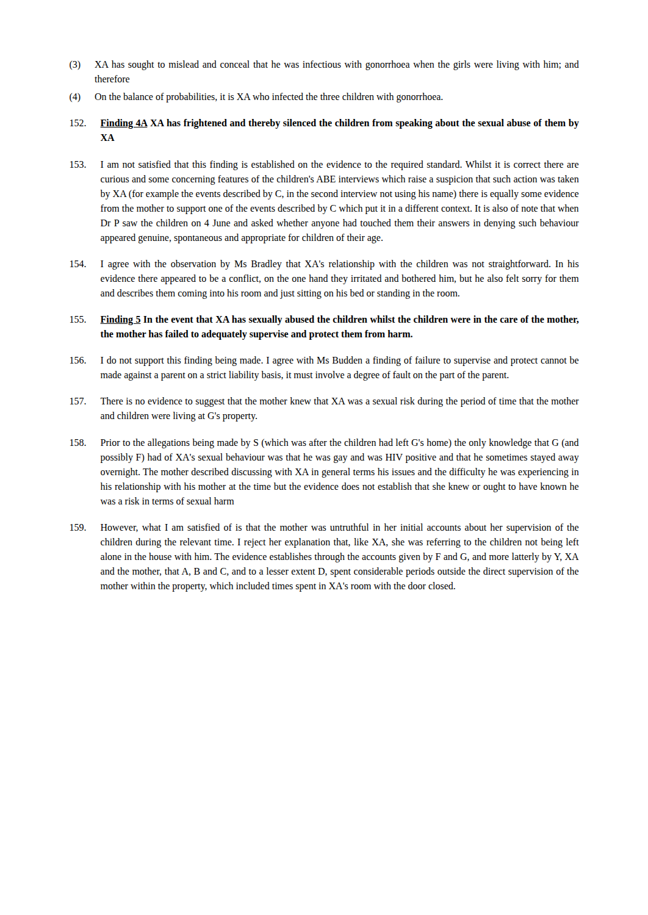(3) XA has sought to mislead and conceal that he was infectious with gonorrhoea when the girls were living with him; and therefore
(4) On the balance of probabilities, it is XA who infected the three children with gonorrhoea.
152. Finding 4A XA has frightened and thereby silenced the children from speaking about the sexual abuse of them by XA
153. I am not satisfied that this finding is established on the evidence to the required standard. Whilst it is correct there are curious and some concerning features of the children's ABE interviews which raise a suspicion that such action was taken by XA (for example the events described by C, in the second interview not using his name) there is equally some evidence from the mother to support one of the events described by C which put it in a different context. It is also of note that when Dr P saw the children on 4 June and asked whether anyone had touched them their answers in denying such behaviour appeared genuine, spontaneous and appropriate for children of their age.
154. I agree with the observation by Ms Bradley that XA's relationship with the children was not straightforward. In his evidence there appeared to be a conflict, on the one hand they irritated and bothered him, but he also felt sorry for them and describes them coming into his room and just sitting on his bed or standing in the room.
155. Finding 5 In the event that XA has sexually abused the children whilst the children were in the care of the mother, the mother has failed to adequately supervise and protect them from harm.
156. I do not support this finding being made. I agree with Ms Budden a finding of failure to supervise and protect cannot be made against a parent on a strict liability basis, it must involve a degree of fault on the part of the parent.
157. There is no evidence to suggest that the mother knew that XA was a sexual risk during the period of time that the mother and children were living at G's property.
158. Prior to the allegations being made by S (which was after the children had left G's home) the only knowledge that G (and possibly F) had of XA's sexual behaviour was that he was gay and was HIV positive and that he sometimes stayed away overnight. The mother described discussing with XA in general terms his issues and the difficulty he was experiencing in his relationship with his mother at the time but the evidence does not establish that she knew or ought to have known he was a risk in terms of sexual harm
159. However, what I am satisfied of is that the mother was untruthful in her initial accounts about her supervision of the children during the relevant time. I reject her explanation that, like XA, she was referring to the children not being left alone in the house with him. The evidence establishes through the accounts given by F and G, and more latterly by Y, XA and the mother, that A, B and C, and to a lesser extent D, spent considerable periods outside the direct supervision of the mother within the property, which included times spent in XA's room with the door closed.